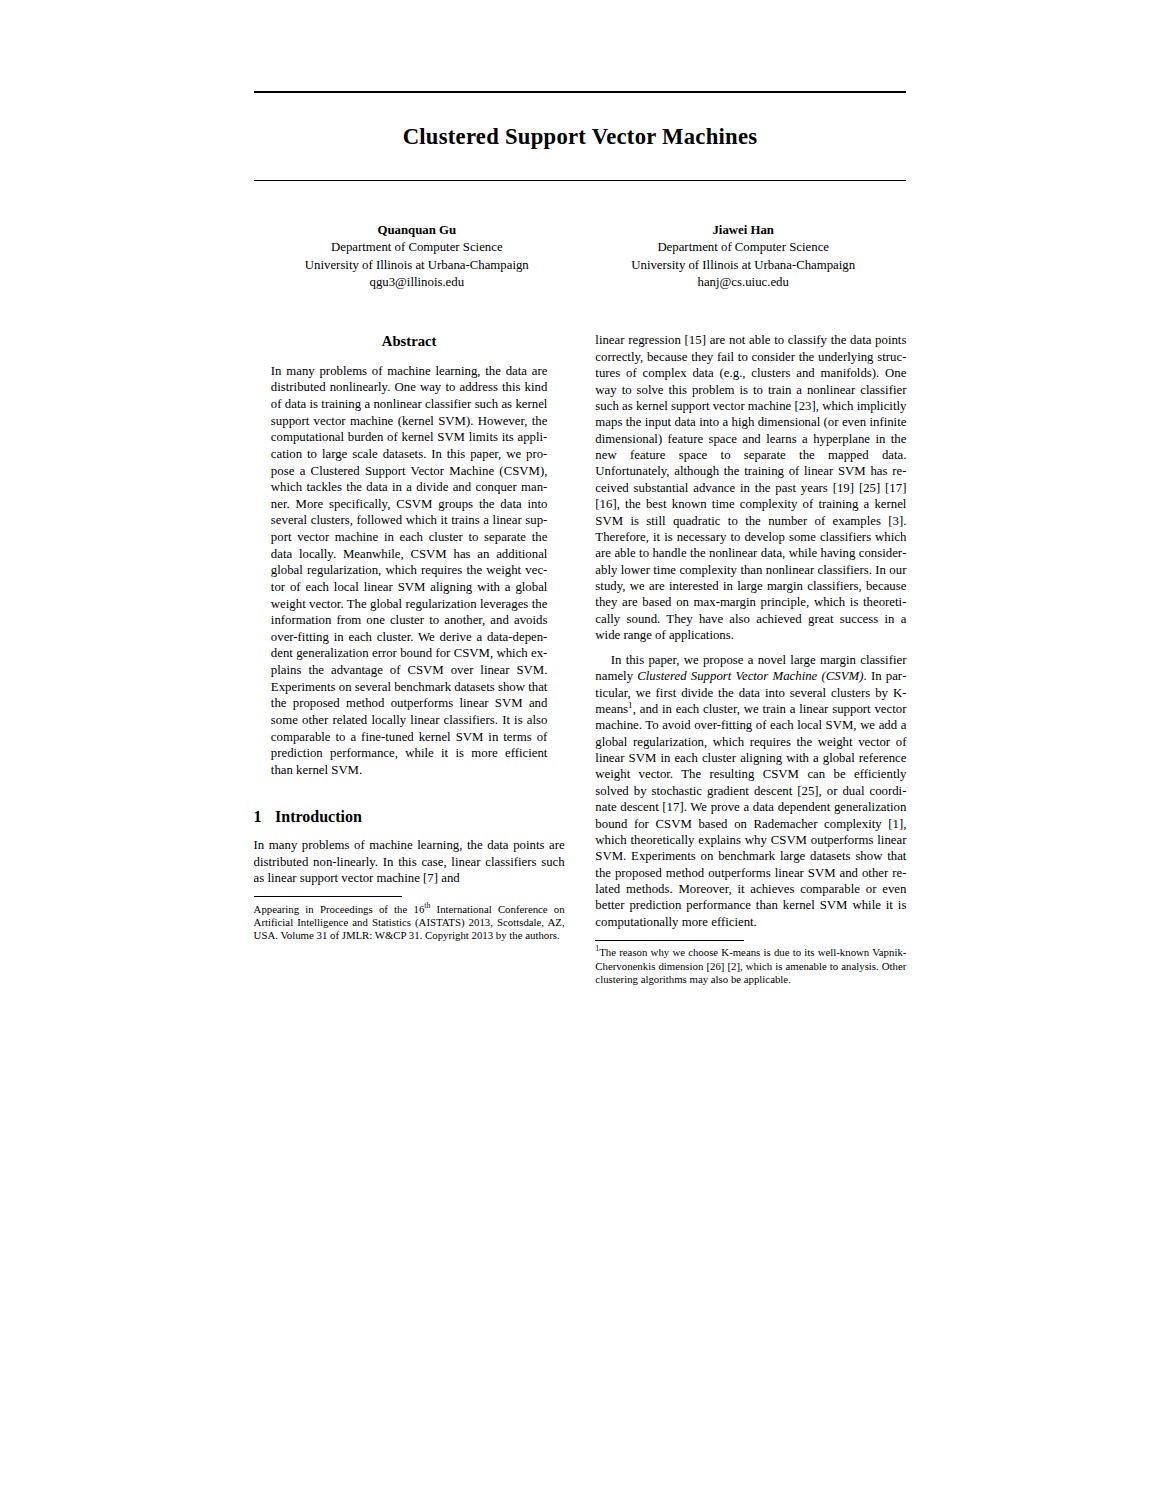Clustered Support Vector Machines
| Quanquan Gu Department of Computer Science University of Illinois at Urbana-Champaign qgu3@illinois.edu | Jiawei Han Department of Computer Science University of Illinois at Urbana-Champaign hanj@cs.uiuc.edu |
Abstract
In many problems of machine learning, the data are distributed nonlinearly. One way to address this kind of data is training a nonlinear classifier such as kernel support vector machine (kernel SVM). However, the computational burden of kernel SVM limits its application to large scale datasets. In this paper, we propose a Clustered Support Vector Machine (CSVM), which tackles the data in a divide and conquer manner. More specifically, CSVM groups the data into several clusters, followed which it trains a linear support vector machine in each cluster to separate the data locally. Meanwhile, CSVM has an additional global regularization, which requires the weight vector of each local linear SVM aligning with a global weight vector. The global regularization leverages the information from one cluster to another, and avoids over-fitting in each cluster. We derive a data-dependent generalization error bound for CSVM, which explains the advantage of CSVM over linear SVM. Experiments on several benchmark datasets show that the proposed method outperforms linear SVM and some other related locally linear classifiers. It is also comparable to a fine-tuned kernel SVM in terms of prediction performance, while it is more efficient than kernel SVM.
1 Introduction
In many problems of machine learning, the data points are distributed non-linearly. In this case, linear classifiers such as linear support vector machine [7] and
Appearing in Proceedings of the 16th International Conference on Artificial Intelligence and Statistics (AISTATS) 2013, Scottsdale, AZ, USA. Volume 31 of JMLR: W&CP 31. Copyright 2013 by the authors.
linear regression [15] are not able to classify the data points correctly, because they fail to consider the underlying structures of complex data (e.g., clusters and manifolds). One way to solve this problem is to train a nonlinear classifier such as kernel support vector machine [23], which implicitly maps the input data into a high dimensional (or even infinite dimensional) feature space and learns a hyperplane in the new feature space to separate the mapped data. Unfortunately, although the training of linear SVM has received substantial advance in the past years [19] [25] [17] [16], the best known time complexity of training a kernel SVM is still quadratic to the number of examples [3]. Therefore, it is necessary to develop some classifiers which are able to handle the nonlinear data, while having considerably lower time complexity than nonlinear classifiers. In our study, we are interested in large margin classifiers, because they are based on max-margin principle, which is theoretically sound. They have also achieved great success in a wide range of applications.
In this paper, we propose a novel large margin classifier namely Clustered Support Vector Machine (CSVM). In particular, we first divide the data into several clusters by K-means1, and in each cluster, we train a linear support vector machine. To avoid over-fitting of each local SVM, we add a global regularization, which requires the weight vector of linear SVM in each cluster aligning with a global reference weight vector. The resulting CSVM can be efficiently solved by stochastic gradient descent [25], or dual coordinate descent [17]. We prove a data dependent generalization bound for CSVM based on Rademacher complexity [1], which theoretically explains why CSVM outperforms linear SVM. Experiments on benchmark large datasets show that the proposed method outperforms linear SVM and other related methods. Moreover, it achieves comparable or even better prediction performance than kernel SVM while it is computationally more efficient.
1The reason why we choose K-means is due to its well-known Vapnik-Chervonenkis dimension [26] [2], which is amenable to analysis. Other clustering algorithms may also be applicable.